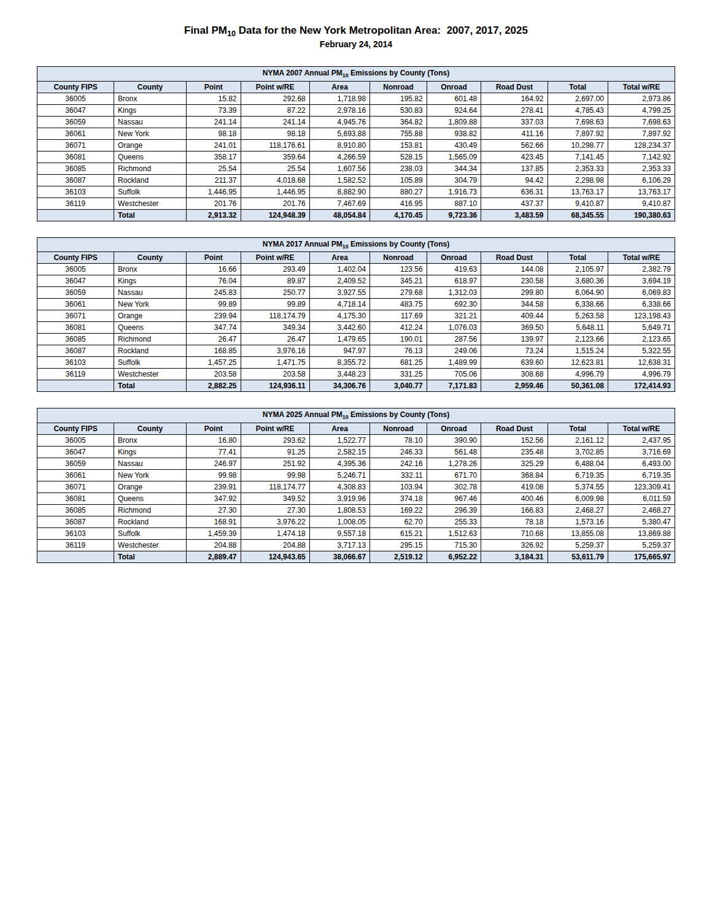Final PM10 Data for the New York Metropolitan Area: 2007, 2017, 2025
February 24, 2014
NYMA 2007 Annual PM 10 Emissions by County (Tons)
| County FIPS | County | Point | Point w/RE | Area | Nonroad | Onroad | Road Dust | Total | Total w/RE |
| --- | --- | --- | --- | --- | --- | --- | --- | --- | --- |
| 36005 | Bronx | 15.82 | 292.68 | 1,718.98 | 195.82 | 601.48 | 164.92 | 2,697.00 | 2,973.86 |
| 36047 | Kings | 73.39 | 87.22 | 2,978.16 | 530.83 | 924.64 | 278.41 | 4,785.43 | 4,799.25 |
| 36059 | Nassau | 241.14 | 241.14 | 4,945.76 | 364.82 | 1,809.88 | 337.03 | 7,698.63 | 7,698.63 |
| 36061 | New York | 98.18 | 98.18 | 5,693.88 | 755.88 | 938.82 | 411.16 | 7,897.92 | 7,897.92 |
| 36071 | Orange | 241.01 | 118,176.61 | 8,910.80 | 153.81 | 430.49 | 562.66 | 10,298.77 | 128,234.37 |
| 36081 | Queens | 358.17 | 359.64 | 4,266.59 | 528.15 | 1,565.09 | 423.45 | 7,141.45 | 7,142.92 |
| 36085 | Richmond | 25.54 | 25.54 | 1,607.56 | 238.03 | 344.34 | 137.85 | 2,353.33 | 2,353.33 |
| 36087 | Rockland | 211.37 | 4,018.68 | 1,582.52 | 105.89 | 304.79 | 94.42 | 2,298.98 | 6,106.29 |
| 36103 | Suffolk | 1,446.95 | 1,446.95 | 8,882.90 | 880.27 | 1,916.73 | 636.31 | 13,763.17 | 13,763.17 |
| 36119 | Westchester | 201.76 | 201.76 | 7,467.69 | 416.95 | 887.10 | 437.37 | 9,410.87 | 9,410.87 |
| | Total | 2,913.32 | 124,948.39 | 48,054.84 | 4,170.45 | 9,723.36 | 3,483.59 | 68,345.55 | 190,380.63 |
NYMA 2017 Annual PM 10 Emissions by County (Tons)
| County FIPS | County | Point | Point w/RE | Area | Nonroad | Onroad | Road Dust | Total | Total w/RE |
| --- | --- | --- | --- | --- | --- | --- | --- | --- | --- |
| 36005 | Bronx | 16.66 | 293.49 | 1,402.04 | 123.56 | 419.63 | 144.08 | 2,105.97 | 2,382.79 |
| 36047 | Kings | 76.04 | 89.87 | 2,409.52 | 345.21 | 618.97 | 230.58 | 3,680.36 | 3,694.19 |
| 36059 | Nassau | 245.83 | 250.77 | 3,927.55 | 279.68 | 1,312.03 | 299.80 | 6,064.90 | 6,069.83 |
| 36061 | New York | 99.89 | 99.89 | 4,718.14 | 483.75 | 692.30 | 344.58 | 6,338.66 | 6,338.66 |
| 36071 | Orange | 239.94 | 118,174.79 | 4,175.30 | 117.69 | 321.21 | 409.44 | 5,263.58 | 123,198.43 |
| 36081 | Queens | 347.74 | 349.34 | 3,442.60 | 412.24 | 1,076.03 | 369.50 | 5,648.11 | 5,649.71 |
| 36085 | Richmond | 26.47 | 26.47 | 1,479.65 | 190.01 | 287.56 | 139.97 | 2,123.66 | 2,123.65 |
| 36087 | Rockland | 168.85 | 3,976.16 | 947.97 | 76.13 | 249.06 | 73.24 | 1,515.24 | 5,322.55 |
| 36103 | Suffolk | 1,457.25 | 1,471.75 | 8,355.72 | 681.25 | 1,489.99 | 639.60 | 12,623.81 | 12,638.31 |
| 36119 | Westchester | 203.58 | 203.58 | 3,448.23 | 331.25 | 705.06 | 308.68 | 4,996.79 | 4,996.79 |
| | Total | 2,882.25 | 124,936.11 | 34,306.76 | 3,040.77 | 7,171.83 | 2,959.46 | 50,361.08 | 172,414.93 |
NYMA 2025 Annual PM 10 Emissions by County (Tons)
| County FIPS | County | Point | Point w/RE | Area | Nonroad | Onroad | Road Dust | Total | Total w/RE |
| --- | --- | --- | --- | --- | --- | --- | --- | --- | --- |
| 36005 | Bronx | 16.80 | 293.62 | 1,522.77 | 78.10 | 390.90 | 152.56 | 2,161.12 | 2,437.95 |
| 36047 | Kings | 77.41 | 91.25 | 2,582.15 | 246.33 | 561.48 | 235.48 | 3,702.85 | 3,716.69 |
| 36059 | Nassau | 246.97 | 251.92 | 4,395.36 | 242.16 | 1,278.26 | 325.29 | 6,488.04 | 6,493.00 |
| 36061 | New York | 99.98 | 99.98 | 5,246.71 | 332.11 | 671.70 | 368.84 | 6,719.35 | 6,719.35 |
| 36071 | Orange | 239.91 | 118,174.77 | 4,308.83 | 103.94 | 302.78 | 419.08 | 5,374.55 | 123,309.41 |
| 36081 | Queens | 347.92 | 349.52 | 3,919.96 | 374.18 | 967.46 | 400.46 | 6,009.98 | 6,011.59 |
| 36085 | Richmond | 27.30 | 27.30 | 1,808.53 | 169.22 | 296.39 | 166.83 | 2,468.27 | 2,468.27 |
| 36087 | Rockland | 168.91 | 3,976.22 | 1,008.05 | 62.70 | 255.33 | 78.18 | 1,573.16 | 5,380.47 |
| 36103 | Suffolk | 1,459.39 | 1,474.18 | 9,557.18 | 615.21 | 1,512.63 | 710.68 | 13,855.08 | 13,869.88 |
| 36119 | Westchester | 204.88 | 204.88 | 3,717.13 | 295.15 | 715.30 | 326.92 | 5,259.37 | 5,259.37 |
| | Total | 2,889.47 | 124,943.65 | 38,066.67 | 2,519.12 | 6,952.22 | 3,184.31 | 53,611.79 | 175,665.97 |